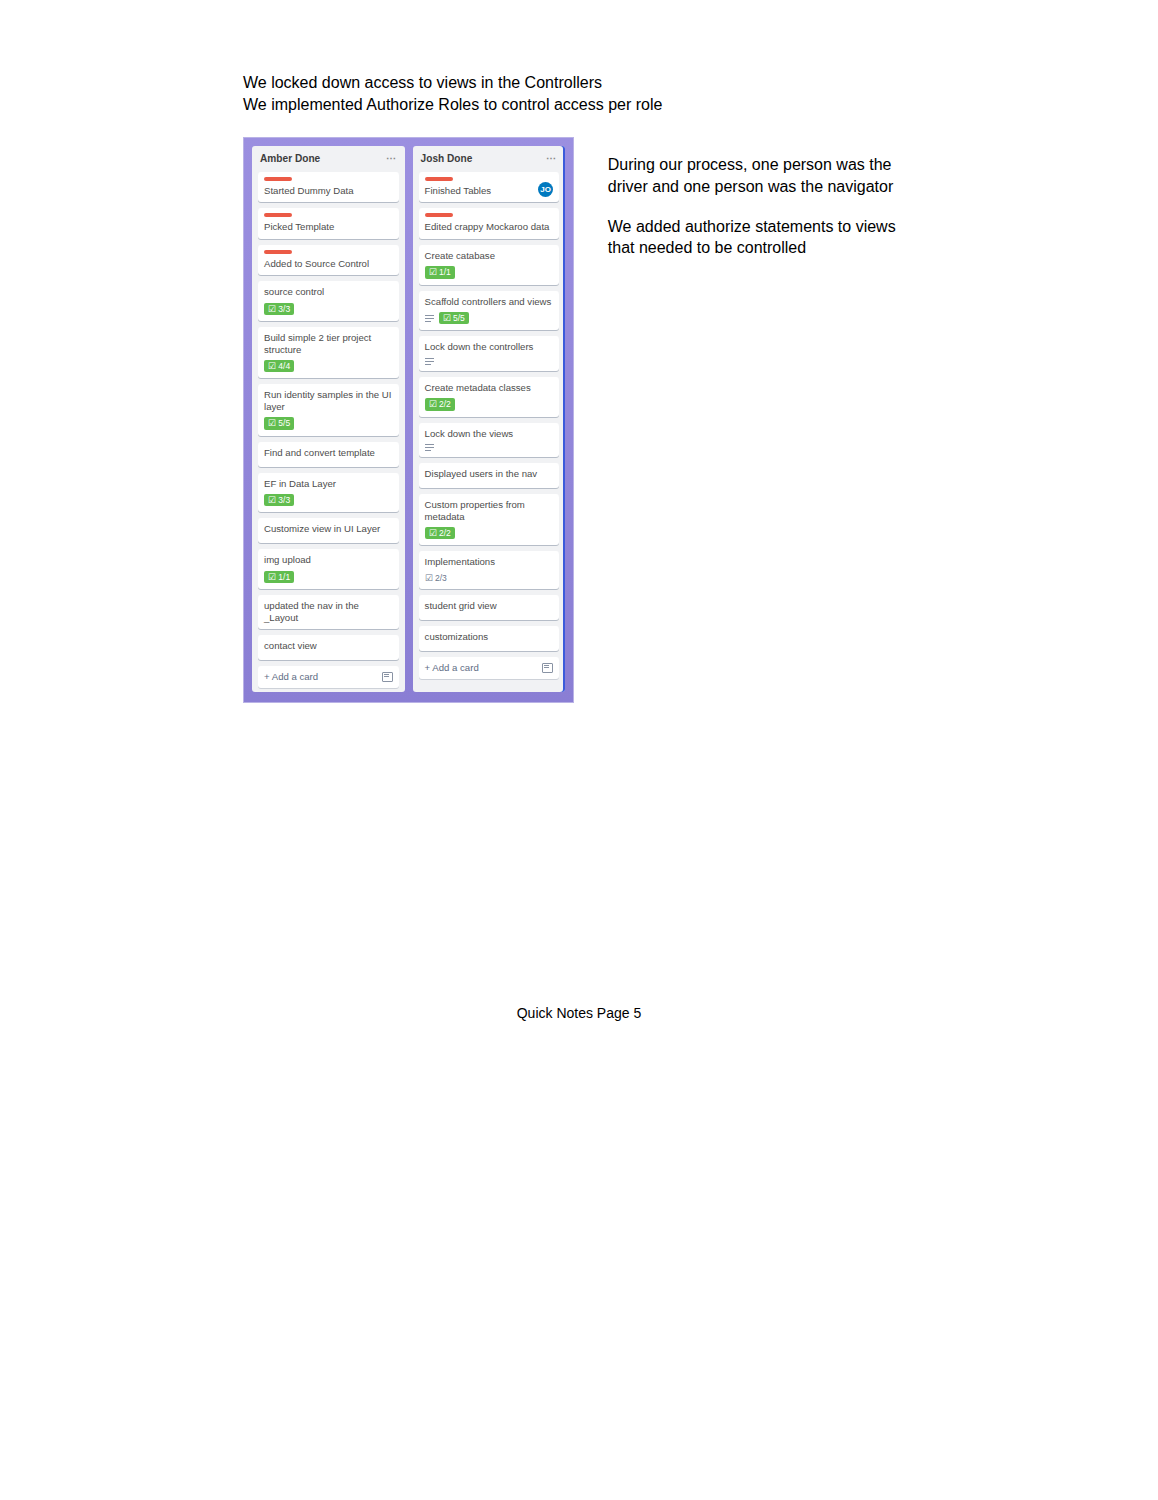We locked down access to views in the Controllers
We implemented Authorize Roles to control access per role
Amber Done⋯
Started Dummy Data
Picked Template
Added to Source Control
source control
☑ 3/3
Build simple 2 tier project structure
☑ 4/4
Run identity samples in the UI layer
☑ 5/5
Find and convert template
EF in Data Layer
☑ 3/3
Customize view in UI Layer
img upload
☑ 1/1
updated the nav in the _Layout
contact view
+ Add a card
Josh Done⋯
Finished Tables
JO
Edited crappy Mockaroo data
Create catabase
☑ 1/1
Scaffold controllers and views
☑ 5/5
Lock down the controllers
Create metadata classes
☑ 2/2
Lock down the views
Displayed users in the nav
Custom properties from metadata
☑ 2/2
Implementations
☑ 2/3
student grid view
customizations
+ Add a card
During our process, one person was the driver and one person was the navigator
We added authorize statements to views that needed to be controlled
Quick Notes Page 5